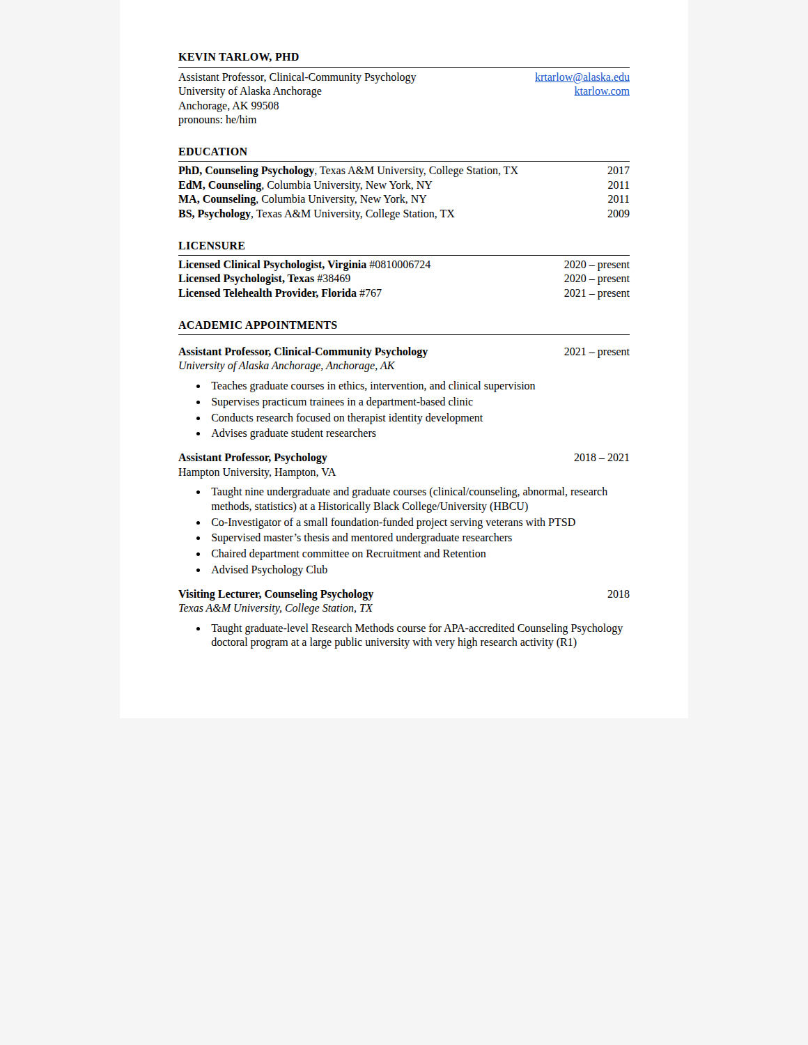KEVIN TARLOW, PHD
Assistant Professor, Clinical-Community Psychology
University of Alaska Anchorage
Anchorage, AK 99508
pronouns: he/him
krtarlow@alaska.edu
ktarlow.com
EDUCATION
| PhD, Counseling Psychology , Texas A&M University, College Station, TX | 2017 |
| EdM, Counseling , Columbia University, New York, NY | 2011 |
| MA, Counseling , Columbia University, New York, NY | 2011 |
| BS, Psychology , Texas A&M University, College Station, TX | 2009 |
LICENSURE
| Licensed Clinical Psychologist, Virginia #0810006724 | 2020 – present |
| Licensed Psychologist, Texas #38469 | 2020 – present |
| Licensed Telehealth Provider, Florida #767 | 2021 – present |
ACADEMIC APPOINTMENTS
| Assistant Professor, Clinical-Community Psychology | 2021 – present |
University of Alaska Anchorage, Anchorage, AK
Teaches graduate courses in ethics, intervention, and clinical supervision
Supervises practicum trainees in a department-based clinic
Conducts research focused on therapist identity development
Advises graduate student researchers
| Assistant Professor, Psychology | 2018 – 2021 |
Hampton University, Hampton, VA
Taught nine undergraduate and graduate courses (clinical/counseling, abnormal, research methods, statistics) at a Historically Black College/University (HBCU)
Co-Investigator of a small foundation-funded project serving veterans with PTSD
Supervised master’s thesis and mentored undergraduate researchers
Chaired department committee on Recruitment and Retention
Advised Psychology Club
| Visiting Lecturer, Counseling Psychology | 2018 |
Texas A&M University, College Station, TX
Taught graduate-level Research Methods course for APA-accredited Counseling Psychology doctoral program at a large public university with very high research activity (R1)